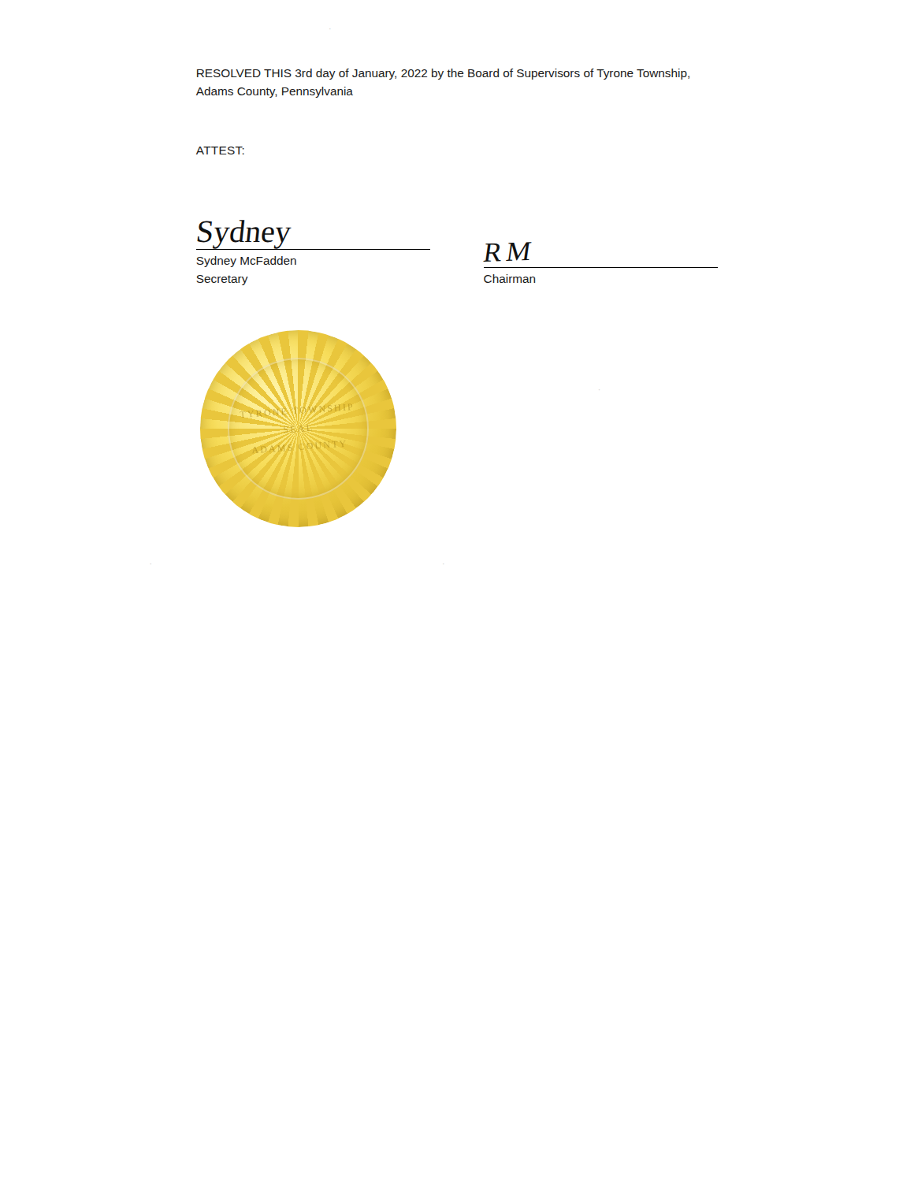· · · ·
RESOLVED THIS 3rd day of January, 2022 by the Board of Supervisors of Tyrone Township, Adams County, Pennsylvania
ATTEST:
Sydney
Sydney McFadden
Secretary
R M
Chairman
Tyrone Township
Seal
Adams County